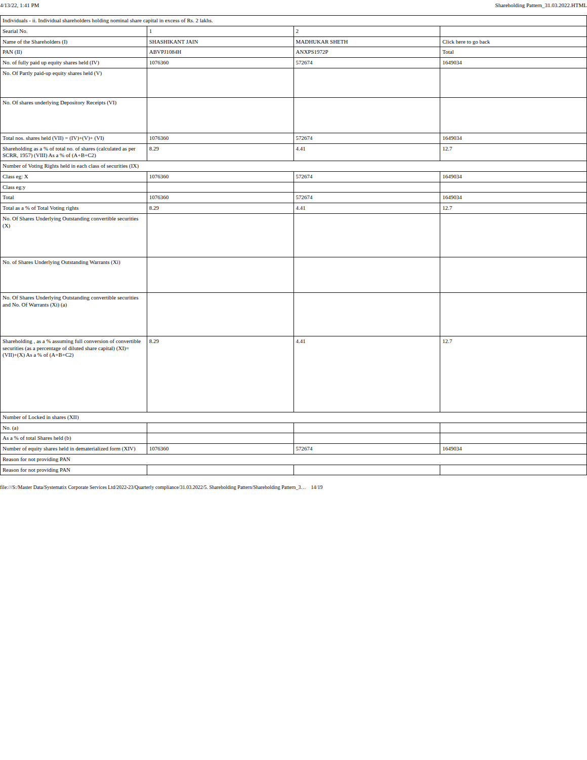4/13/22, 1:41 PM
Shareholding Pattern_31.03.2022.HTML
| Individuals - ii. Individual shareholders holding nominal share capital in excess of Rs. 2 lakhs. |
| Searial No. | 1 | 2 | |
| Name of the Shareholders (I) | SHASHIKANT JAIN | MADHUKAR SHETH | Click here to go back |
| PAN (II) | ABVPJ1084H | ANXPS1972P | Total |
| No. of fully paid up equity shares held (IV) | 1076360 | 572674 | 1649034 |
| No. Of Partly paid-up equity shares held (V) | | | |
| No. Of shares underlying Depository Receipts (VI) | | | |
| Total nos. shares held (VII) = (IV)+(V)+ (VI) | 1076360 | 572674 | 1649034 |
| Shareholding as a % of total no. of shares (calculated as per SCRR, 1957) (VIII) As a % of (A+B+C2) | 8.29 | 4.41 | 12.7 |
| Number of Voting Rights held in each class of securities (IX) |
| Class eg: X | 1076360 | 572674 | 1649034 |
| Class eg:y | | | |
| Total | 1076360 | 572674 | 1649034 |
| Total as a % of Total Voting rights | 8.29 | 4.41 | 12.7 |
| No. Of Shares Underlying Outstanding convertible securities (X) | | | |
| No. of Shares Underlying Outstanding Warrants (Xi) | | | |
| No. Of Shares Underlying Outstanding convertible securities and No. Of Warrants (Xi) (a) | | | |
| Shareholding , as a % assuming full conversion of convertible securities (as a percentage of diluted share capital) (XI)= (VII)+(X) As a % of (A+B+C2) | 8.29 | 4.41 | 12.7 |
| Number of Locked in shares (XII) |
| No. (a) | | | |
| As a % of total Shares held (b) | | | |
| Number of equity shares held in dematerialized form (XIV) | 1076360 | 572674 | 1649034 |
| Reason for not providing PAN |
| Reason for not providing PAN | | | |
file:///S:/Master Data/Systematix Corporate Services Ltd/2022-23/Quarterly compliance/31.03.2022/5. Shareholding Pattern/Shareholding Pattern_3… 14/19